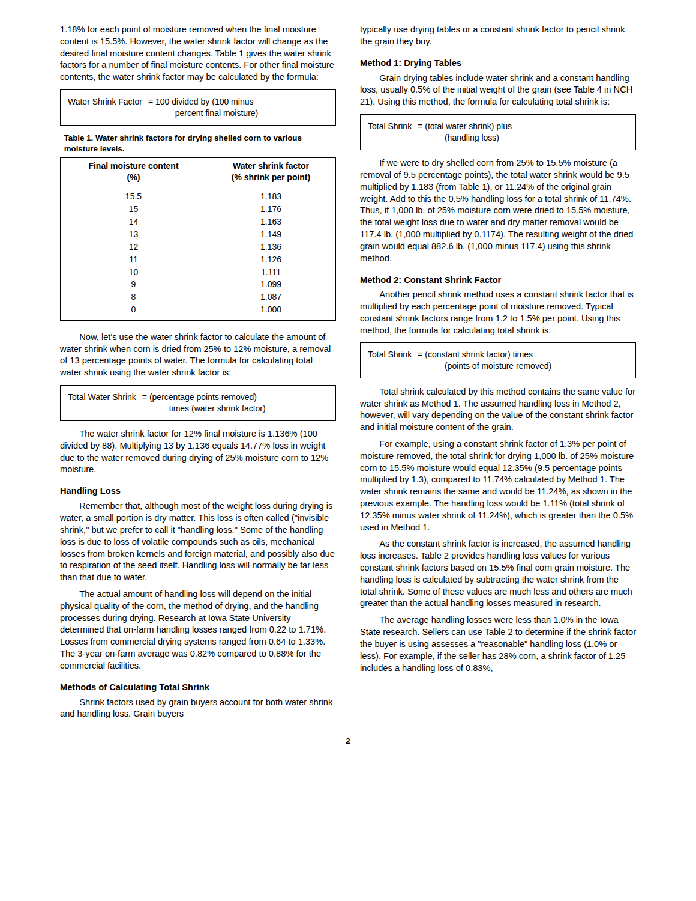1.18% for each point of moisture removed when the final moisture content is 15.5%. However, the water shrink factor will change as the desired final moisture content changes. Table 1 gives the water shrink factors for a number of final moisture contents. For other final moisture contents, the water shrink factor may be calculated by the formula:
Water Shrink Factor
= 100 divided by (100 minuspercent final moisture)
Table 1. Water shrink factors for drying shelled corn to various moisture levels.
| Final moisture content (%) | Water shrink factor (% shrink per point) |
| --- | --- |
| 15.5 | 1.183 |
| 15 | 1.176 |
| 14 | 1.163 |
| 13 | 1.149 |
| 12 | 1.136 |
| 11 | 1.126 |
| 10 | 1.111 |
| 9 | 1.099 |
| 8 | 1.087 |
| 0 | 1.000 |
Now, let's use the water shrink factor to calculate the amount of water shrink when corn is dried from 25% to 12% moisture, a removal of 13 percentage points of water. The formula for calculating total water shrink using the water shrink factor is:
Total Water Shrink
= (percentage points removed)times (water shrink factor)
The water shrink factor for 12% final moisture is 1.136% (100 divided by 88). Multiplying 13 by 1.136 equals 14.77% loss in weight due to the water removed during drying of 25% moisture corn to 12% moisture.
Handling Loss
Remember that, although most of the weight loss during drying is water, a small portion is dry matter. This loss is often called ("invisible shrink," but we prefer to call it "handling loss." Some of the handling loss is due to loss of volatile compounds such as oils, mechanical losses from broken kernels and foreign material, and possibly also due to respiration of the seed itself. Handling loss will normally be far less than that due to water.
The actual amount of handling loss will depend on the initial physical quality of the corn, the method of drying, and the handling processes during drying. Research at Iowa State University determined that on-farm handling losses ranged from 0.22 to 1.71%. Losses from commercial drying systems ranged from 0.64 to 1.33%. The 3-year on-farm average was 0.82% compared to 0.88% for the commercial facilities.
Methods of Calculating Total Shrink
Shrink factors used by grain buyers account for both water shrink and handling loss. Grain buyers
typically use drying tables or a constant shrink factor to pencil shrink the grain they buy.
Method 1: Drying Tables
Grain drying tables include water shrink and a constant handling loss, usually 0.5% of the initial weight of the grain (see Table 4 in NCH 21). Using this method, the formula for calculating total shrink is:
Total Shrink
= (total water shrink) plus(handling loss)
If we were to dry shelled corn from 25% to 15.5% moisture (a removal of 9.5 percentage points), the total water shrink would be 9.5 multiplied by 1.183 (from Table 1), or 11.24% of the original grain weight. Add to this the 0.5% handling loss for a total shrink of 11.74%. Thus, if 1,000 lb. of 25% moisture corn were dried to 15.5% moisture, the total weight loss due to water and dry matter removal would be 117.4 lb. (1,000 multiplied by 0.1174). The resulting weight of the dried grain would equal 882.6 lb. (1,000 minus 117.4) using this shrink method.
Method 2: Constant Shrink Factor
Another pencil shrink method uses a constant shrink factor that is multiplied by each percentage point of moisture removed. Typical constant shrink factors range from 1.2 to 1.5% per point. Using this method, the formula for calculating total shrink is:
Total Shrink
= (constant shrink factor) times(points of moisture removed)
Total shrink calculated by this method contains the same value for water shrink as Method 1. The assumed handling loss in Method 2, however, will vary depending on the value of the constant shrink factor and initial moisture content of the grain.
For example, using a constant shrink factor of 1.3% per point of moisture removed, the total shrink for drying 1,000 lb. of 25% moisture corn to 15.5% moisture would equal 12.35% (9.5 percentage points multiplied by 1.3), compared to 11.74% calculated by Method 1. The water shrink remains the same and would be 11.24%, as shown in the previous example. The handling loss would be 1.11% (total shrink of 12.35% minus water shrink of 11.24%), which is greater than the 0.5% used in Method 1.
As the constant shrink factor is increased, the assumed handling loss increases. Table 2 provides handling loss values for various constant shrink factors based on 15.5% final corn grain moisture. The handling loss is calculated by subtracting the water shrink from the total shrink. Some of these values are much less and others are much greater than the actual handling losses measured in research.
The average handling losses were less than 1.0% in the Iowa State research. Sellers can use Table 2 to determine if the shrink factor the buyer is using assesses a "reasonable" handling loss (1.0% or less). For example, if the seller has 28% corn, a shrink factor of 1.25 includes a handling loss of 0.83%,
2